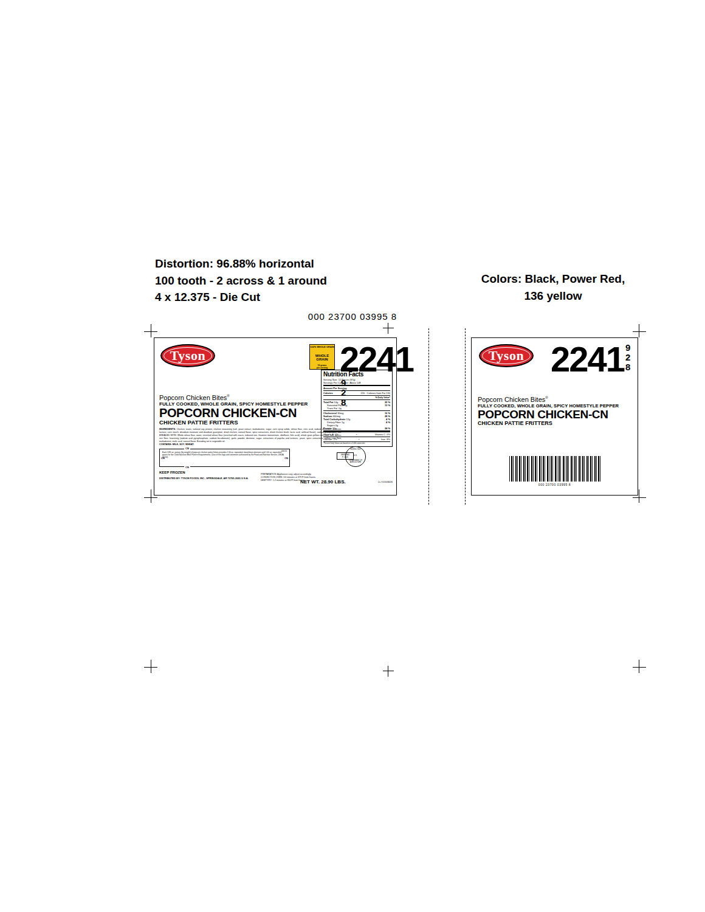Distortion: 96.88% horizontal
100 tooth - 2 across & 1 around
4 x 12.375 - Die Cut
Colors: Black, Power Red,
136 yellow
000 23700 03995 8
Tyson
100% WHOLE GRAIN
WHOLE
GRAIN
16 grams
per serving
22419
2
8
Popcorn Chicken Bites®
FULLY COOKED, WHOLE GRAIN, SPICY HOMESTYLE PEPPER
POPCORN CHICKEN-CN
CHICKEN PATTIE FRITTERS
INGREDIENTS: Chicken, water, isolated soy protein, chicken seasoning (salt, yeast extract, maltodextrin, sugar, corn syrup solids, wheat flour, citric acid, sodium diacetate, dextrose, lactose, corn starch, disodium inosinate and disodium guanylate, dried chicken, natural flavor, spice extractives, dried chicken broth, lactic acid, artificial flavor), sodium phosphates, salt. BREADED WITH: Whole wheat flour, water, enriched wheat flour (enriched with niacin, reduced iron, thiamine mononitrate, riboflavin, folic acid), whole grain yellow corn flour, salt, spices, rice flour, leavening (sodium acid pyrophosphate, sodium bicarbonate), garlic powder, dextrose, sugar, extractives of paprika and turmeric, yeast, spice extractives, yellow corn flour, maltodextrin, malic acid, natural flavor. Breading set in vegetable oil.
CONTAINS: MILK, SOY, WHEAT.
CN CN CN CN 056120 Each 3.85 oz. portion (by weight) of popcorn chicken pattie fritters provides 2.00 oz. equivalent meat/meat alternate and 1.00 oz. equivalent grains for the Child Nutrition Meal Pattern Requirements. (Use of this logo and statement authorized by the Food and Nutrition Service, USDA 05/14).
KEEP FROZEN
DISTRIBUTED BY: TYSON FOODS, INC., SPRINGDALE, AR 72765-2020 U.S.A.
PREPARATION: Appliances vary, adjust accordingly.
CONVECTION OVEN: 3-6 minutes at 375°F from frozen.
DEEP FRY: 1-2 minutes at 350°F from frozen.
VERIFIED
P-1325
INSPECTED
U.S.
DEPARTMENT OF
AGRICULTURE
NET WT. 28.90 LBS.
LL#11103626
Nutrition Facts
Serving Size 12 Pieces (87g)
Servings Per Container About 148
Amount Per Serving
Calories 220 Calories from Fat 130
% Daily Value*
Total Fat 14g 22 %
Saturated Fat 2.5g 13 %
Trans Fat 0g
Cholesterol 30mg 10 %
Sodium 660mg 28 %
Total Carbohydrate 12g 4 %
Dietary Fiber 1g 4 %
Sugars 0g
Protein 12g 24 %
Vitamin A 0%•Vitamin C 0%
Calcium 2%•Iron 8%
*Percent Daily Values are based on a 2,000 calorie diet.
Tyson
22419
2
8
Popcorn Chicken Bites®
FULLY COOKED, WHOLE GRAIN, SPICY HOMESTYLE PEPPER
POPCORN CHICKEN-CN
CHICKEN PATTIE FRITTERS
000 23700 03995 8